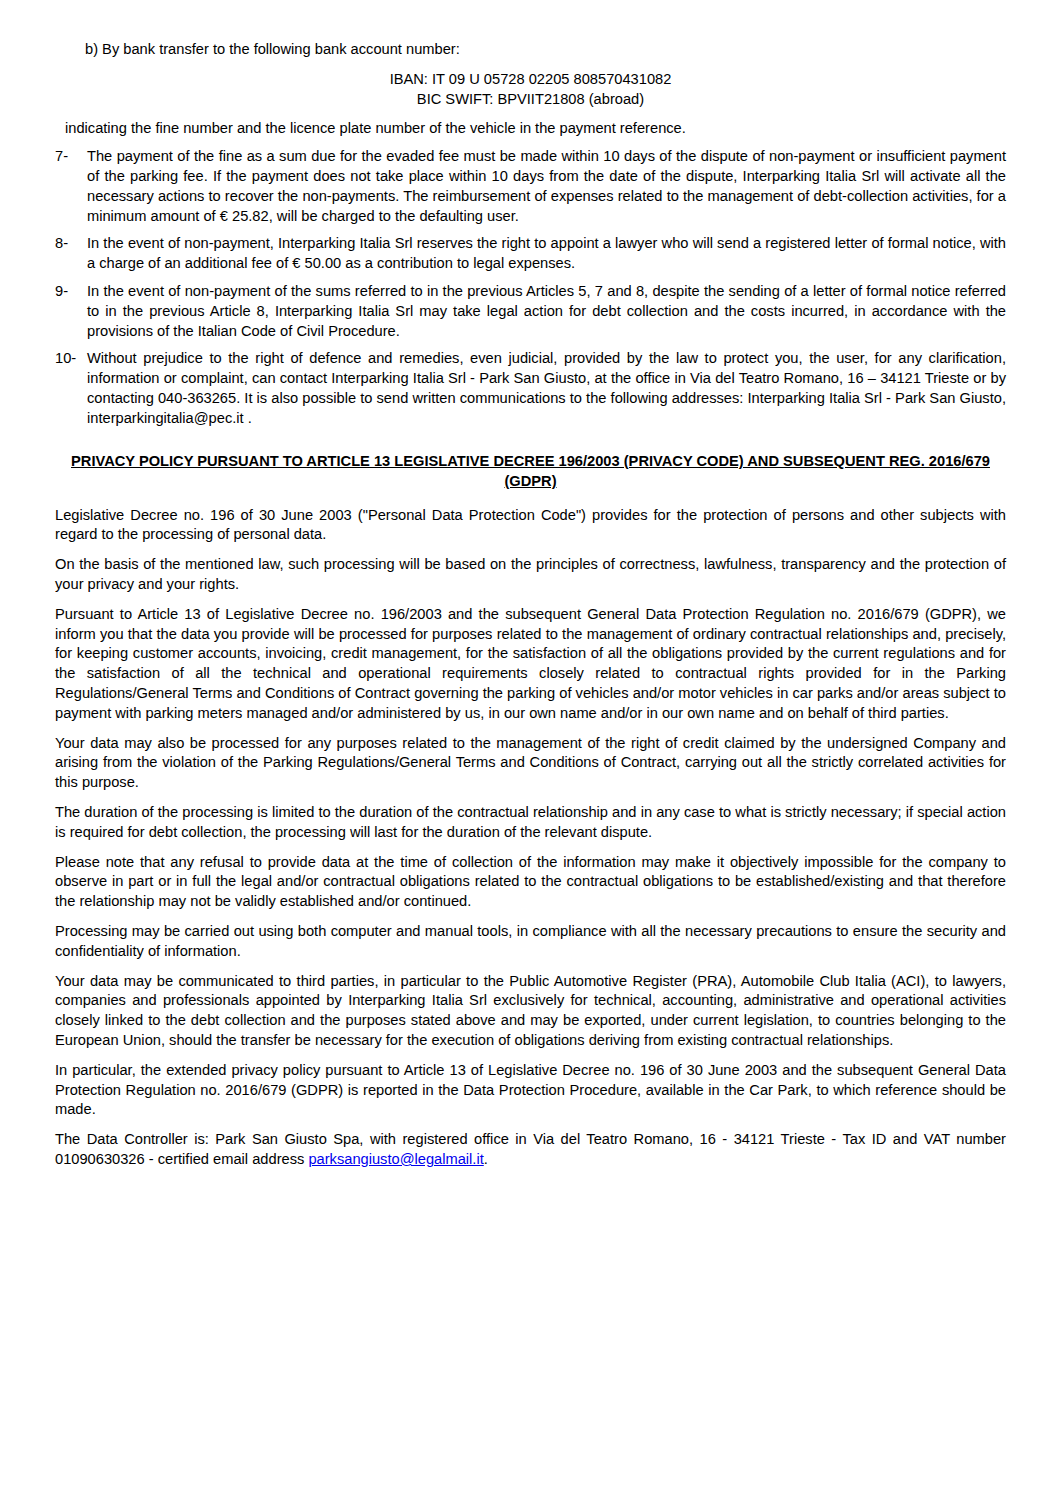b) By bank transfer to the following bank account number:
IBAN: IT 09 U 05728 02205 808570431082
BIC SWIFT: BPVIIT21808 (abroad)
indicating the fine number and the licence plate number of the vehicle in the payment reference.
7-The payment of the fine as a sum due for the evaded fee must be made within 10 days of the dispute of non-payment or insufficient payment of the parking fee. If the payment does not take place within 10 days from the date of the dispute, Interparking Italia Srl will activate all the necessary actions to recover the non-payments. The reimbursement of expenses related to the management of debt-collection activities, for a minimum amount of € 25.82, will be charged to the defaulting user.
8-In the event of non-payment, Interparking Italia Srl reserves the right to appoint a lawyer who will send a registered letter of formal notice, with a charge of an additional fee of € 50.00 as a contribution to legal expenses.
9-In the event of non-payment of the sums referred to in the previous Articles 5, 7 and 8, despite the sending of a letter of formal notice referred to in the previous Article 8, Interparking Italia Srl may take legal action for debt collection and the costs incurred, in accordance with the provisions of the Italian Code of Civil Procedure.
10-Without prejudice to the right of defence and remedies, even judicial, provided by the law to protect you, the user, for any clarification, information or complaint, can contact Interparking Italia Srl - Park San Giusto, at the office in Via del Teatro Romano, 16 – 34121 Trieste or by contacting 040-363265. It is also possible to send written communications to the following addresses: Interparking Italia Srl - Park San Giusto, interparkingitalia@pec.it .
PRIVACY POLICY PURSUANT TO ARTICLE 13 LEGISLATIVE DECREE 196/2003 (PRIVACY CODE) AND SUBSEQUENT REG. 2016/679 (GDPR)
Legislative Decree no. 196 of 30 June 2003 ("Personal Data Protection Code") provides for the protection of persons and other subjects with regard to the processing of personal data.
On the basis of the mentioned law, such processing will be based on the principles of correctness, lawfulness, transparency and the protection of your privacy and your rights.
Pursuant to Article 13 of Legislative Decree no. 196/2003 and the subsequent General Data Protection Regulation no. 2016/679 (GDPR), we inform you that the data you provide will be processed for purposes related to the management of ordinary contractual relationships and, precisely, for keeping customer accounts, invoicing, credit management, for the satisfaction of all the obligations provided by the current regulations and for the satisfaction of all the technical and operational requirements closely related to contractual rights provided for in the Parking Regulations/General Terms and Conditions of Contract governing the parking of vehicles and/or motor vehicles in car parks and/or areas subject to payment with parking meters managed and/or administered by us, in our own name and/or in our own name and on behalf of third parties.
Your data may also be processed for any purposes related to the management of the right of credit claimed by the undersigned Company and arising from the violation of the Parking Regulations/General Terms and Conditions of Contract, carrying out all the strictly correlated activities for this purpose.
The duration of the processing is limited to the duration of the contractual relationship and in any case to what is strictly necessary; if special action is required for debt collection, the processing will last for the duration of the relevant dispute.
Please note that any refusal to provide data at the time of collection of the information may make it objectively impossible for the company to observe in part or in full the legal and/or contractual obligations related to the contractual obligations to be established/existing and that therefore the relationship may not be validly established and/or continued.
Processing may be carried out using both computer and manual tools, in compliance with all the necessary precautions to ensure the security and confidentiality of information.
Your data may be communicated to third parties, in particular to the Public Automotive Register (PRA), Automobile Club Italia (ACI), to lawyers, companies and professionals appointed by Interparking Italia Srl exclusively for technical, accounting, administrative and operational activities closely linked to the debt collection and the purposes stated above and may be exported, under current legislation, to countries belonging to the European Union, should the transfer be necessary for the execution of obligations deriving from existing contractual relationships.
In particular, the extended privacy policy pursuant to Article 13 of Legislative Decree no. 196 of 30 June 2003 and the subsequent General Data Protection Regulation no. 2016/679 (GDPR) is reported in the Data Protection Procedure, available in the Car Park, to which reference should be made.
The Data Controller is: Park San Giusto Spa, with registered office in Via del Teatro Romano, 16 - 34121 Trieste - Tax ID and VAT number 01090630326 - certified email address parksangiusto@legalmail.it.